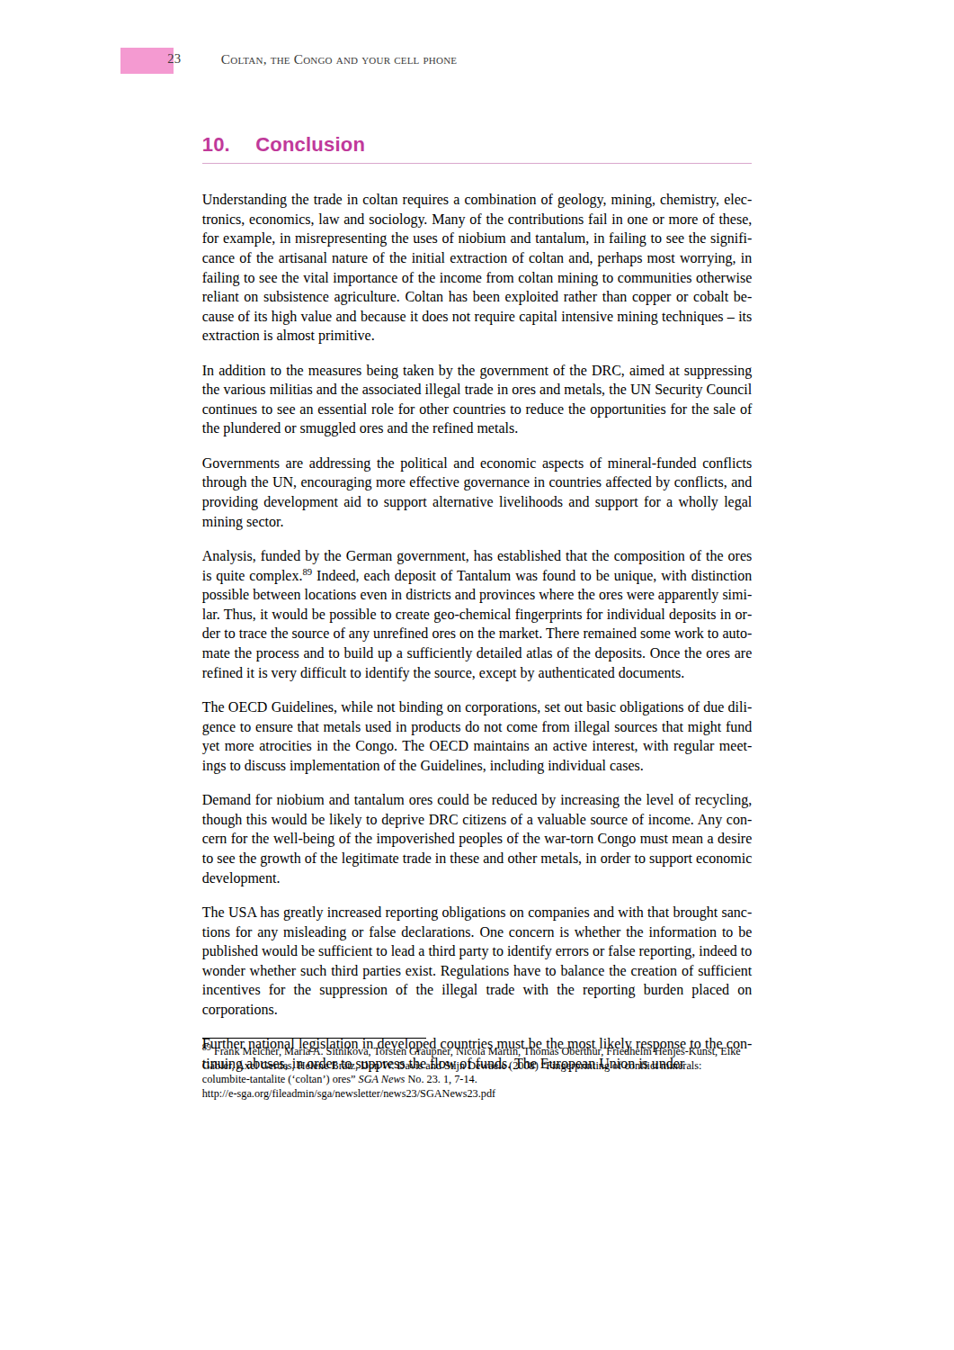23
Coltan, the Congo and your cell phone
10. Conclusion
Understanding the trade in coltan requires a combination of geology, mining, chemistry, electronics, economics, law and sociology. Many of the contributions fail in one or more of these, for example, in misrepresenting the uses of niobium and tantalum, in failing to see the significance of the artisanal nature of the initial extraction of coltan and, perhaps most worrying, in failing to see the vital importance of the income from coltan mining to communities otherwise reliant on subsistence agriculture. Coltan has been exploited rather than copper or cobalt because of its high value and because it does not require capital intensive mining techniques – its extraction is almost primitive.
In addition to the measures being taken by the government of the DRC, aimed at suppressing the various militias and the associated illegal trade in ores and metals, the UN Security Council continues to see an essential role for other countries to reduce the opportunities for the sale of the plundered or smuggled ores and the refined metals.
Governments are addressing the political and economic aspects of mineral-funded conflicts through the UN, encouraging more effective governance in countries affected by conflicts, and providing development aid to support alternative livelihoods and support for a wholly legal mining sector.
Analysis, funded by the German government, has established that the composition of the ores is quite complex.89 Indeed, each deposit of Tantalum was found to be unique, with distinction possible between locations even in districts and provinces where the ores were apparently similar. Thus, it would be possible to create geo-chemical fingerprints for individual deposits in order to trace the source of any unrefined ores on the market. There remained some work to automate the process and to build up a sufficiently detailed atlas of the deposits. Once the ores are refined it is very difficult to identify the source, except by authenticated documents.
The OECD Guidelines, while not binding on corporations, set out basic obligations of due diligence to ensure that metals used in products do not come from illegal sources that might fund yet more atrocities in the Congo. The OECD maintains an active interest, with regular meetings to discuss implementation of the Guidelines, including individual cases.
Demand for niobium and tantalum ores could be reduced by increasing the level of recycling, though this would be likely to deprive DRC citizens of a valuable source of income. Any concern for the well-being of the impoverished peoples of the war-torn Congo must mean a desire to see the growth of the legitimate trade in these and other metals, in order to support economic development.
The USA has greatly increased reporting obligations on companies and with that brought sanctions for any misleading or false declarations. One concern is whether the information to be published would be sufficient to lead a third party to identify errors or false reporting, indeed to wonder whether such third parties exist. Regulations have to balance the creation of sufficient incentives for the suppression of the illegal trade with the reporting burden placed on corporations.
Further national legislation in developed countries must be the most likely response to the continuing abuses, in order to suppress the flow of funds. The European Union is under
89 Frank Melcher, Maria A. Sitnikova, Torsten Graupner, Nicola Martin, Thomas Oberthür, Friedhelm Henjes-Kunst, Eike Gäbler, Axel Gerdes, Helene Brätz, Don W. Davis and Stijn Dewaele (2008) “Fingerprinting of conflict minerals: columbite-tantalite (‘coltan’) ores” SGA News No. 23. 1, 7-14.
http://e-sga.org/fileadmin/sga/newsletter/news23/SGANews23.pdf